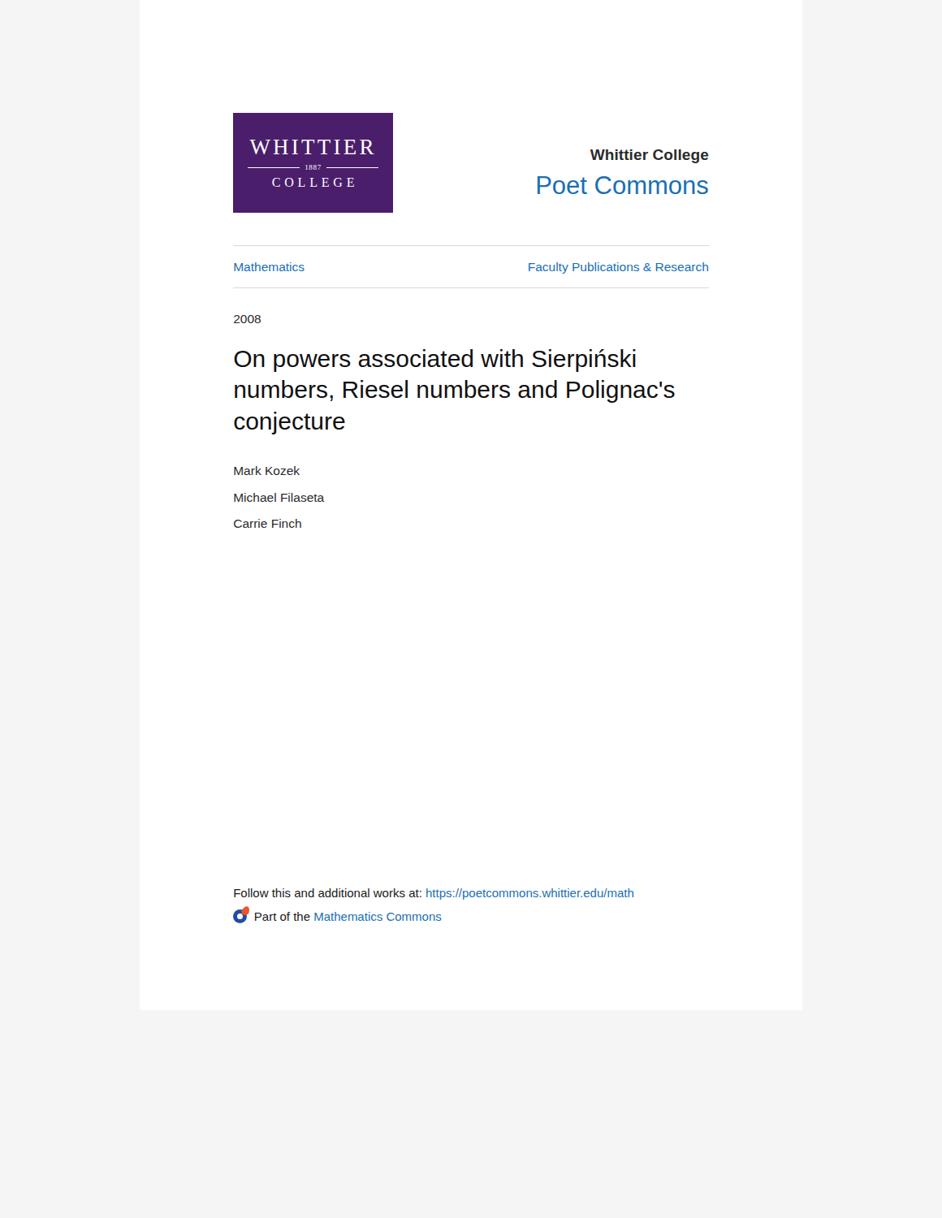Whittier 1887 College
Whittier College
Poet Commons
Mathematics Faculty Publications & Research
2008
On powers associated with Sierpiński numbers, Riesel numbers and Polignac's conjecture
Mark Kozek
Michael Filaseta
Carrie Finch
Follow this and additional works at: https://poetcommons.whittier.edu/math
Part of the Mathematics Commons